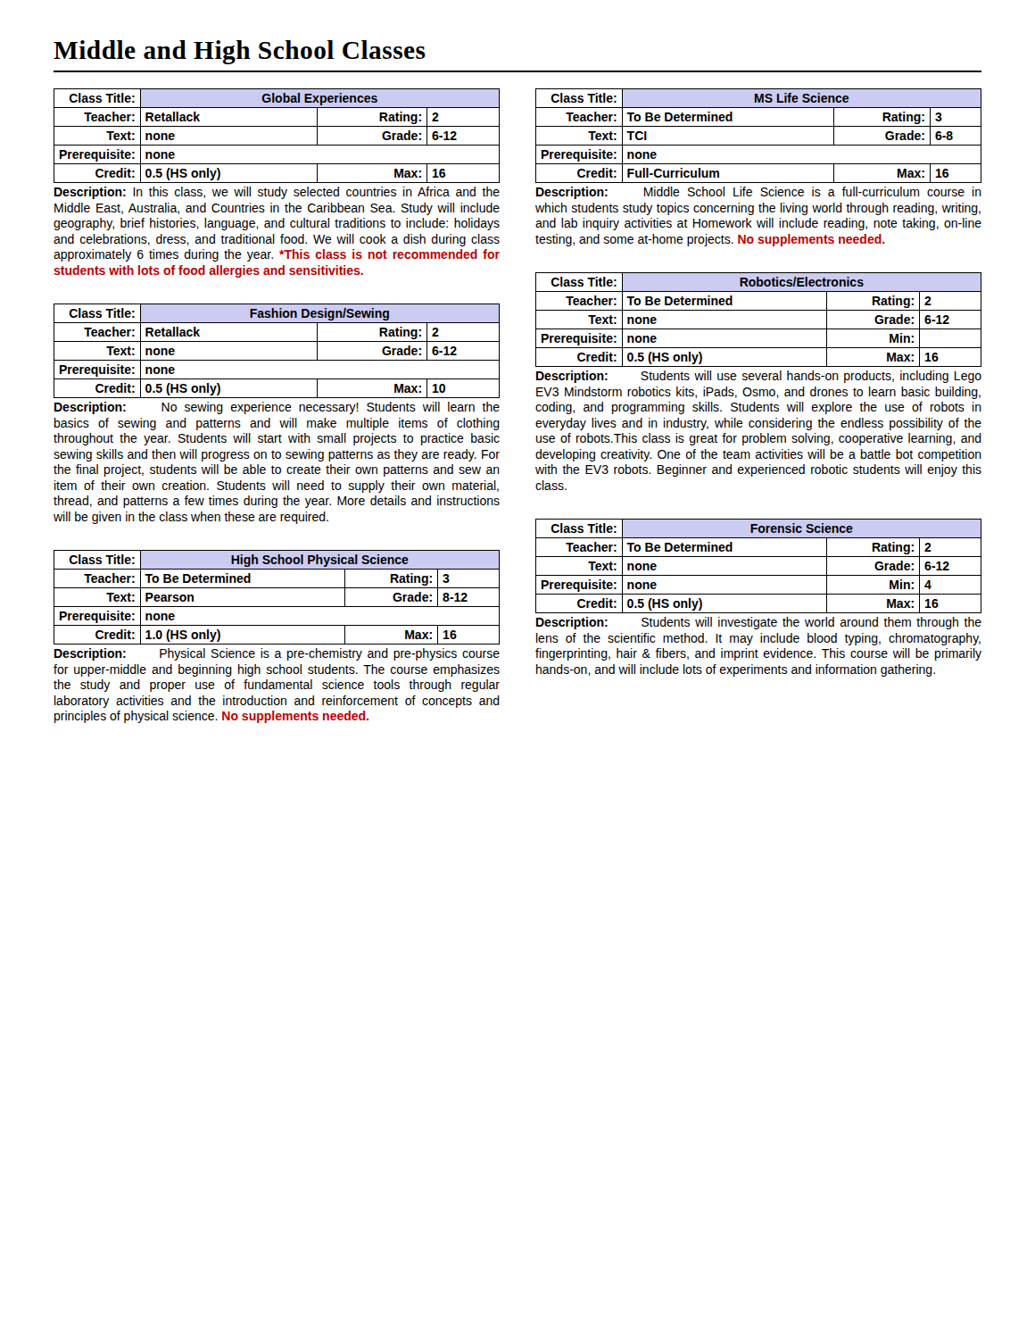Middle and High School Classes
| Class Title: | Global Experiences |
| Teacher: | Retallack | Rating: | 2 |
| Text: | none | Grade: | 6-12 |
| Prerequisite: | none |
| Credit: | 0.5 (HS only) | Max: | 16 |
Description: In this class, we will study selected countries in Africa and the Middle East, Australia, and Countries in the Caribbean Sea. Study will include geography, brief histories, language, and cultural traditions to include: holidays and celebrations, dress, and traditional food. We will cook a dish during class approximately 6 times during the year. *This class is not recommended for students with lots of food allergies and sensitivities.
| Class Title: | Fashion Design/Sewing |
| Teacher: | Retallack | Rating: | 2 |
| Text: | none | Grade: | 6-12 |
| Prerequisite: | none |
| Credit: | 0.5 (HS only) | Max: | 10 |
Description: No sewing experience necessary! Students will learn the basics of sewing and patterns and will make multiple items of clothing throughout the year. Students will start with small projects to practice basic sewing skills and then will progress on to sewing patterns as they are ready. For the final project, students will be able to create their own patterns and sew an item of their own creation. Students will need to supply their own material, thread, and patterns a few times during the year. More details and instructions will be given in the class when these are required.
| Class Title: | High School Physical Science |
| Teacher: | To Be Determined | Rating: | 3 |
| Text: | Pearson | Grade: | 8-12 |
| Prerequisite: | none |
| Credit: | 1.0 (HS only) | Max: | 16 |
Description: Physical Science is a pre-chemistry and pre-physics course for upper-middle and beginning high school students. The course emphasizes the study and proper use of fundamental science tools through regular laboratory activities and the introduction and reinforcement of concepts and principles of physical science. No supplements needed.
| Class Title: | MS Life Science |
| Teacher: | To Be Determined | Rating: | 3 |
| Text: | TCI | Grade: | 6-8 |
| Prerequisite: | none |
| Credit: | Full-Curriculum | Max: | 16 |
Description: Middle School Life Science is a full-curriculum course in which students study topics concerning the living world through reading, writing, and lab inquiry activities at Homework will include reading, note taking, on-line testing, and some at-home projects. No supplements needed.
| Class Title: | Robotics/Electronics |
| Teacher: | To Be Determined | Rating: | 2 |
| Text: | none | Grade: | 6-12 |
| Prerequisite: | none | Min: | |
| Credit: | 0.5 (HS only) | Max: | 16 |
Description: Students will use several hands-on products, including Lego EV3 Mindstorm robotics kits, iPads, Osmo, and drones to learn basic building, coding, and programming skills. Students will explore the use of robots in everyday lives and in industry, while considering the endless possibility of the use of robots.This class is great for problem solving, cooperative learning, and developing creativity. One of the team activities will be a battle bot competition with the EV3 robots. Beginner and experienced robotic students will enjoy this class.
| Class Title: | Forensic Science |
| Teacher: | To Be Determined | Rating: | 2 |
| Text: | none | Grade: | 6-12 |
| Prerequisite: | none | Min: | 4 |
| Credit: | 0.5 (HS only) | Max: | 16 |
Description: Students will investigate the world around them through the lens of the scientific method. It may include blood typing, chromatography, fingerprinting, hair & fibers, and imprint evidence. This course will be primarily hands-on, and will include lots of experiments and information gathering.